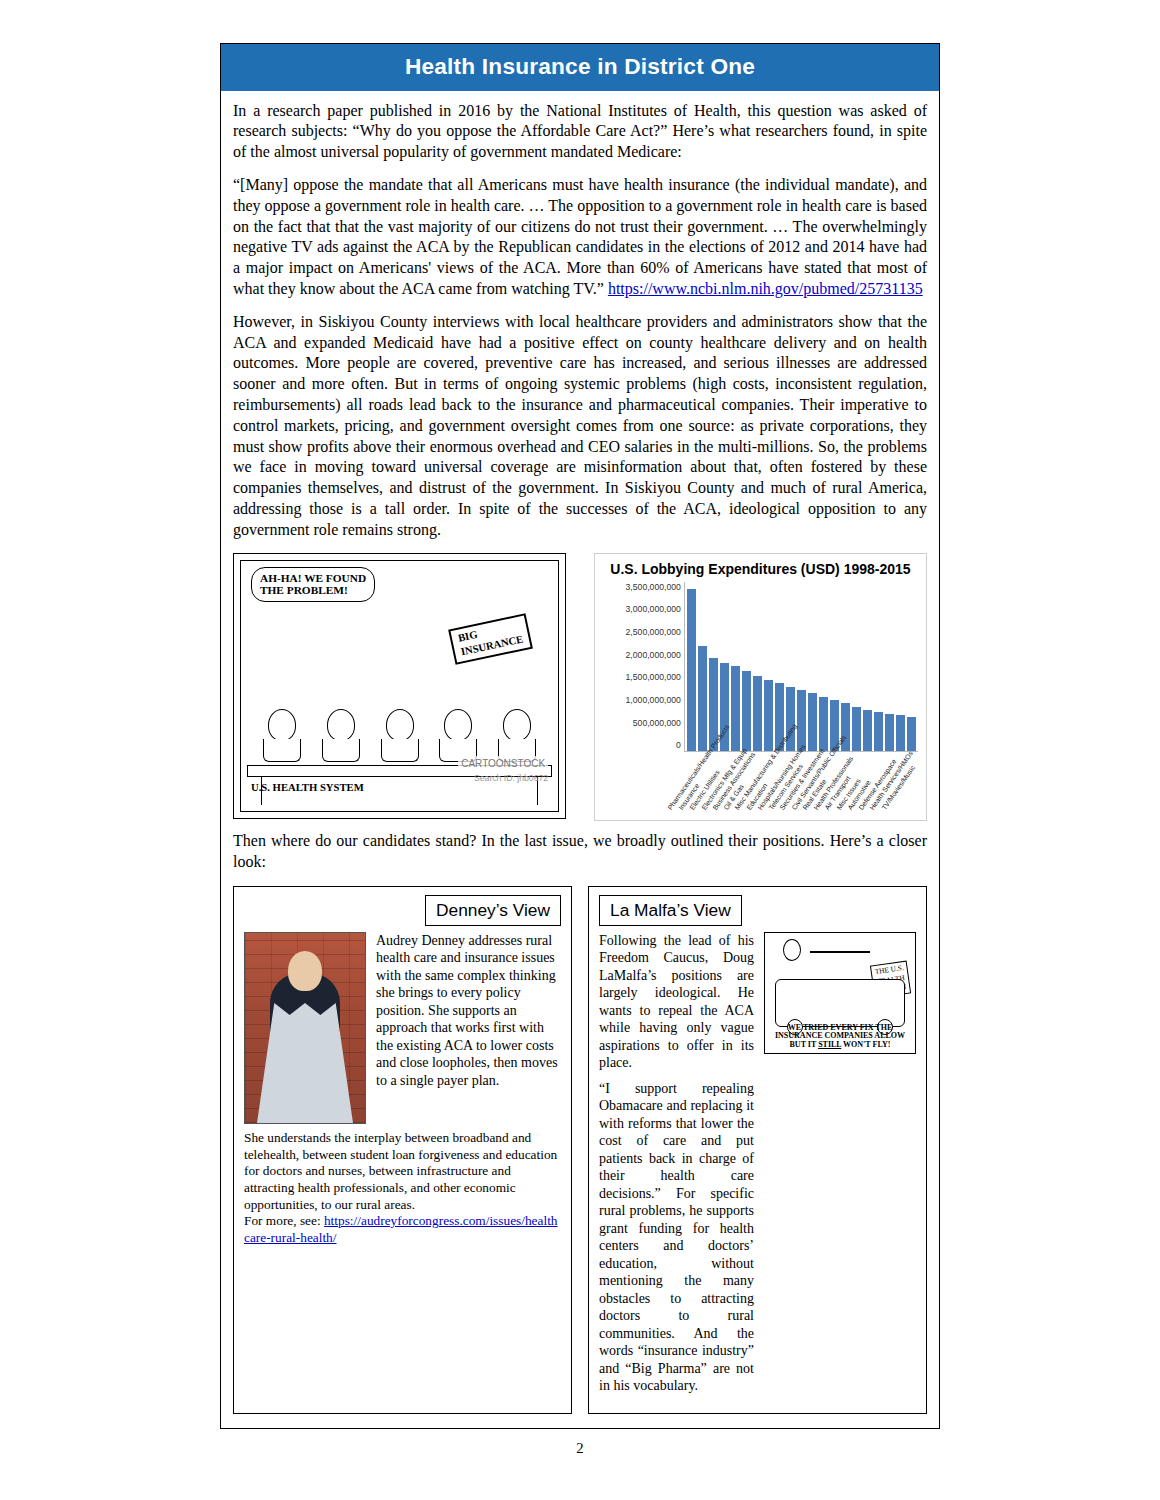Health Insurance in District One
In a research paper published in 2016 by the National Institutes of Health, this question was asked of research subjects: “Why do you oppose the Affordable Care Act?” Here’s what researchers found, in spite of the almost universal popularity of government mandated Medicare:
“[Many] oppose the mandate that all Americans must have health insurance (the individual mandate), and they oppose a government role in health care. … The opposition to a government role in health care is based on the fact that that the vast majority of our citizens do not trust their government. … The overwhelmingly negative TV ads against the ACA by the Republican candidates in the elections of 2012 and 2014 have had a major impact on Americans' views of the ACA. More than 60% of Americans have stated that most of what they know about the ACA came from watching TV.” https://www.ncbi.nlm.nih.gov/pubmed/25731135
However, in Siskiyou County interviews with local healthcare providers and administrators show that the ACA and expanded Medicaid have had a positive effect on county healthcare delivery and on health outcomes. More people are covered, preventive care has increased, and serious illnesses are addressed sooner and more often. But in terms of ongoing systemic problems (high costs, inconsistent regulation, reimbursements) all roads lead back to the insurance and pharmaceutical companies. Their imperative to control markets, pricing, and government oversight comes from one source: as private corporations, they must show profits above their enormous overhead and CEO salaries in the multi-millions. So, the problems we face in moving toward universal coverage are misinformation about that, often fostered by these companies themselves, and distrust of the government. In Siskiyou County and much of rural America, addressing those is a tall order. In spite of the successes of the ACA, ideological opposition to any government role remains strong.
AH-HA! WE FOUND
THE PROBLEM!
BIG
INSURANCE
U.S. HEALTH SYSTEM
CARTOONSTOCK
Search ID: jhb0672
U.S. Lobbying Expenditures (USD) 1998-2015
3,500,000,000 3,000,000,000 2,500,000,000 2,000,000,000 1,500,000,000 1,000,000,000 500,000,000 0
Pharmaceuticals/Health Products Insurance Electric Utilities Electronics Mfg & Equip Business Associations Oil & Gas Misc Manufacturing & Distributing Education Hospitals/Nursing Homes Telecom Services Securities & Investment Civil Servants/Public Officials Real Estate Health Professionals Air Transport Misc Issues Automotive Defense Aerospace Health Services/HMOs TV/Movies/Music
Then where do our candidates stand? In the last issue, we broadly outlined their positions. Here’s a closer look:
Denney’s View
Audrey Denney addresses rural health care and insurance issues with the same complex thinking she brings to every policy position. She supports an approach that works first with the existing ACA to lower costs and close loopholes, then moves to a single payer plan.
She understands the interplay between broadband and telehealth, between student loan forgiveness and education for doctors and nurses, between infrastructure and attracting health professionals, and other economic opportunities, to our rural areas.
For more, see: https://audreyforcongress.com/issues/healthcare-rural-health/
La Malfa’s View
Following the lead of his Freedom Caucus, Doug LaMalfa’s positions are largely ideological. He wants to repeal the ACA while having only vague aspirations to offer in its place.
“I support repealing Obamacare and replacing it with reforms that lower the cost of care and put patients back in charge of their health care decisions.” For specific rural problems, he supports grant funding for health centers and doctors’ education, without mentioning the many obstacles to attracting doctors to rural communities. And the words “insurance industry” and “Big Pharma” are not in his vocabulary.
THE U.S.
HEALTH
SYSTEM
WE TRIED EVERY FIX THE
INSURANCE COMPANIES ALLOW
BUT IT STILL WON'T FLY!
2